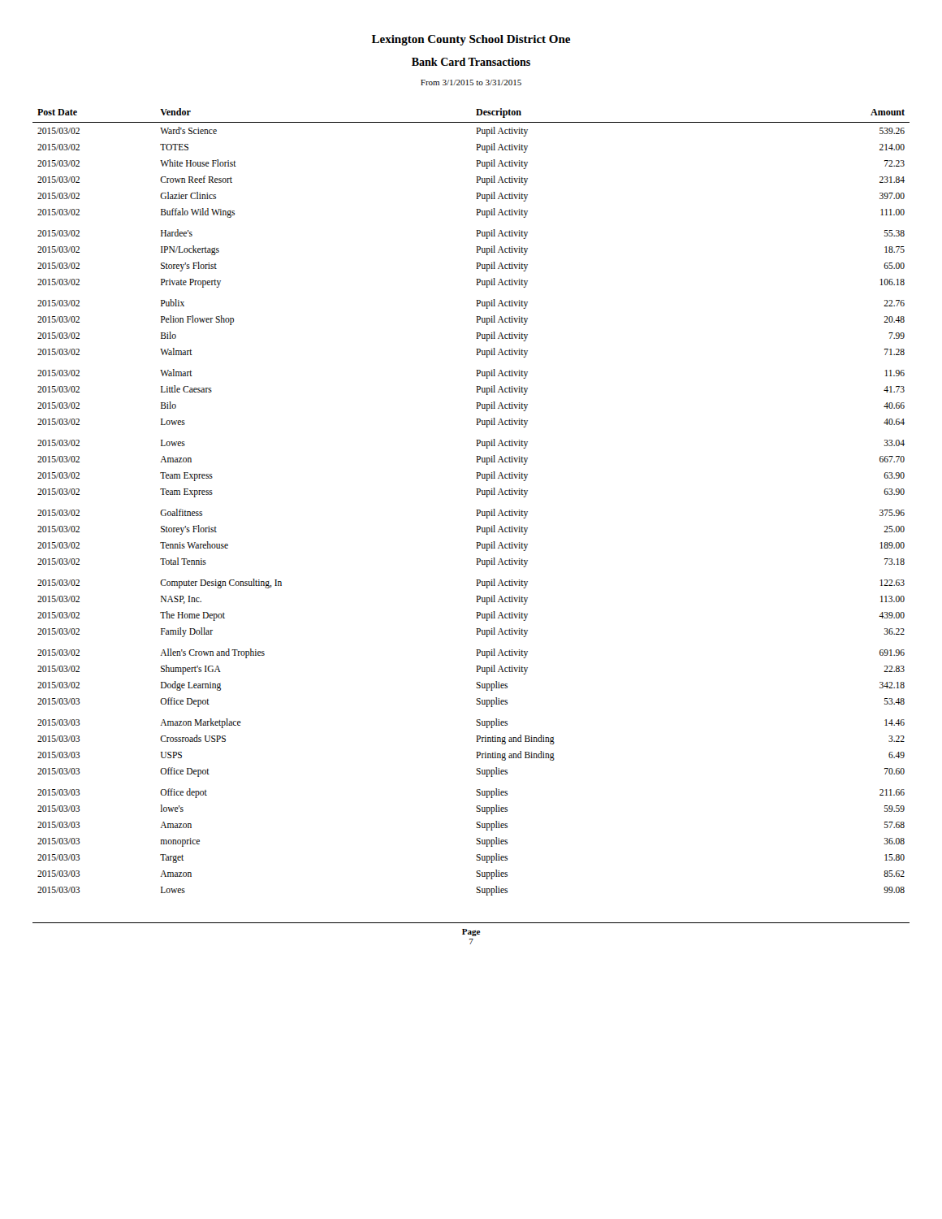Lexington County School District One
Bank Card Transactions
From 3/1/2015 to 3/31/2015
| Post Date | Vendor | Descripton | Amount |
| --- | --- | --- | --- |
| 2015/03/02 | Ward's Science | Pupil Activity | 539.26 |
| 2015/03/02 | TOTES | Pupil Activity | 214.00 |
| 2015/03/02 | White House Florist | Pupil Activity | 72.23 |
| 2015/03/02 | Crown Reef Resort | Pupil Activity | 231.84 |
| 2015/03/02 | Glazier Clinics | Pupil Activity | 397.00 |
| 2015/03/02 | Buffalo Wild Wings | Pupil Activity | 111.00 |
| 2015/03/02 | Hardee's | Pupil Activity | 55.38 |
| 2015/03/02 | IPN/Lockertags | Pupil Activity | 18.75 |
| 2015/03/02 | Storey's Florist | Pupil Activity | 65.00 |
| 2015/03/02 | Private Property | Pupil Activity | 106.18 |
| 2015/03/02 | Publix | Pupil Activity | 22.76 |
| 2015/03/02 | Pelion Flower Shop | Pupil Activity | 20.48 |
| 2015/03/02 | Bilo | Pupil Activity | 7.99 |
| 2015/03/02 | Walmart | Pupil Activity | 71.28 |
| 2015/03/02 | Walmart | Pupil Activity | 11.96 |
| 2015/03/02 | Little Caesars | Pupil Activity | 41.73 |
| 2015/03/02 | Bilo | Pupil Activity | 40.66 |
| 2015/03/02 | Lowes | Pupil Activity | 40.64 |
| 2015/03/02 | Lowes | Pupil Activity | 33.04 |
| 2015/03/02 | Amazon | Pupil Activity | 667.70 |
| 2015/03/02 | Team Express | Pupil Activity | 63.90 |
| 2015/03/02 | Team Express | Pupil Activity | 63.90 |
| 2015/03/02 | Goalfitness | Pupil Activity | 375.96 |
| 2015/03/02 | Storey's Florist | Pupil Activity | 25.00 |
| 2015/03/02 | Tennis Warehouse | Pupil Activity | 189.00 |
| 2015/03/02 | Total Tennis | Pupil Activity | 73.18 |
| 2015/03/02 | Computer Design Consulting, In | Pupil Activity | 122.63 |
| 2015/03/02 | NASP, Inc. | Pupil Activity | 113.00 |
| 2015/03/02 | The Home Depot | Pupil Activity | 439.00 |
| 2015/03/02 | Family Dollar | Pupil Activity | 36.22 |
| 2015/03/02 | Allen's Crown and Trophies | Pupil Activity | 691.96 |
| 2015/03/02 | Shumpert's IGA | Pupil Activity | 22.83 |
| 2015/03/02 | Dodge Learning | Supplies | 342.18 |
| 2015/03/03 | Office Depot | Supplies | 53.48 |
| 2015/03/03 | Amazon Marketplace | Supplies | 14.46 |
| 2015/03/03 | Crossroads USPS | Printing and Binding | 3.22 |
| 2015/03/03 | USPS | Printing and Binding | 6.49 |
| 2015/03/03 | Office Depot | Supplies | 70.60 |
| 2015/03/03 | Office depot | Supplies | 211.66 |
| 2015/03/03 | lowe's | Supplies | 59.59 |
| 2015/03/03 | Amazon | Supplies | 57.68 |
| 2015/03/03 | monoprice | Supplies | 36.08 |
| 2015/03/03 | Target | Supplies | 15.80 |
| 2015/03/03 | Amazon | Supplies | 85.62 |
| 2015/03/03 | Lowes | Supplies | 99.08 |
Page
7